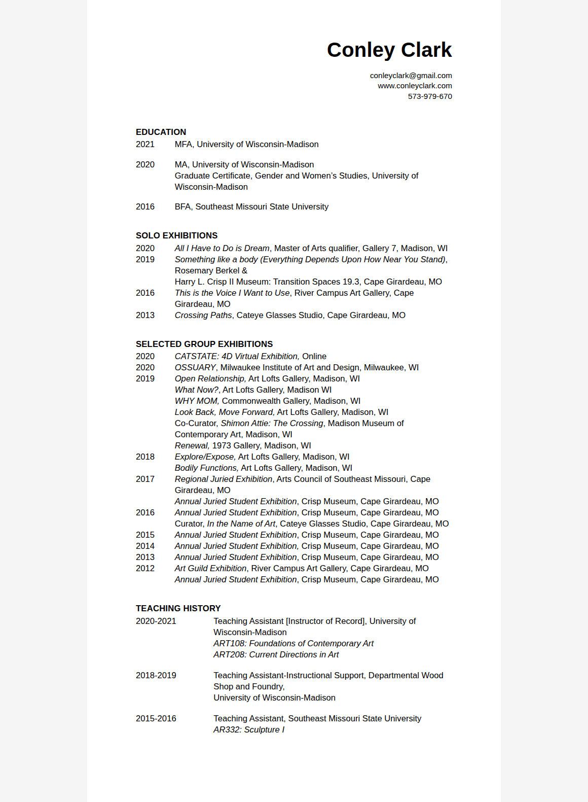Conley Clark
conleyclark@gmail.com
www.conleyclark.com
573-979-670
Education
2021
MFA, University of Wisconsin-Madison
2020
MA, University of Wisconsin-Madison
Graduate Certificate, Gender and Women’s Studies, University of Wisconsin-Madison
2016
BFA, Southeast Missouri State University
Solo Exhibitions
2020
All I Have to Do is Dream, Master of Arts qualifier, Gallery 7, Madison, WI
2019
Something like a body (Everything Depends Upon How Near You Stand), Rosemary Berkel &
Harry L. Crisp II Museum: Transition Spaces 19.3, Cape Girardeau, MO
2016
This is the Voice I Want to Use, River Campus Art Gallery, Cape Girardeau, MO
2013
Crossing Paths, Cateye Glasses Studio, Cape Girardeau, MO
Selected Group Exhibitions
2020
CATSTATE: 4D Virtual Exhibition, Online
2020
OSSUARY, Milwaukee Institute of Art and Design, Milwaukee, WI
2019
Open Relationship, Art Lofts Gallery, Madison, WI
What Now?, Art Lofts Gallery, Madison WI
WHY MOM, Commonwealth Gallery, Madison, WI
Look Back, Move Forward, Art Lofts Gallery, Madison, WI
Co-Curator, Shimon Attie: The Crossing, Madison Museum of Contemporary Art, Madison, WI
Renewal, 1973 Gallery, Madison, WI
2018
Explore/Expose, Art Lofts Gallery, Madison, WI
Bodily Functions, Art Lofts Gallery, Madison, WI
2017
Regional Juried Exhibition, Arts Council of Southeast Missouri, Cape Girardeau, MO
Annual Juried Student Exhibition, Crisp Museum, Cape Girardeau, MO
2016
Annual Juried Student Exhibition, Crisp Museum, Cape Girardeau, MO
Curator, In the Name of Art, Cateye Glasses Studio, Cape Girardeau, MO
2015
Annual Juried Student Exhibition, Crisp Museum, Cape Girardeau, MO
2014
Annual Juried Student Exhibition, Crisp Museum, Cape Girardeau, MO
2013
Annual Juried Student Exhibition, Crisp Museum, Cape Girardeau, MO
2012
Art Guild Exhibition, River Campus Art Gallery, Cape Girardeau, MO
Annual Juried Student Exhibition, Crisp Museum, Cape Girardeau, MO
Teaching History
2020-2021
Teaching Assistant [Instructor of Record], University of Wisconsin-Madison
ART108: Foundations of Contemporary Art
ART208: Current Directions in Art
2018-2019
Teaching Assistant-Instructional Support, Departmental Wood Shop and Foundry,
University of Wisconsin-Madison
2015-2016
Teaching Assistant, Southeast Missouri State University
AR332: Sculpture I